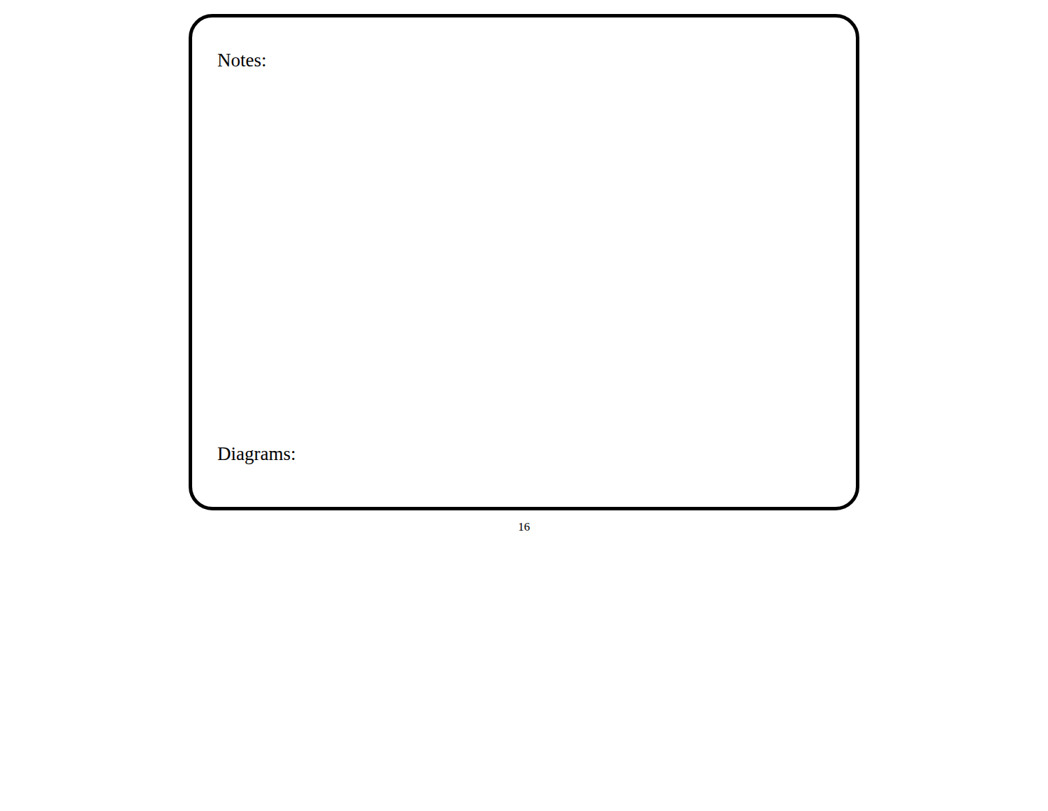Notes:
Diagrams:
16